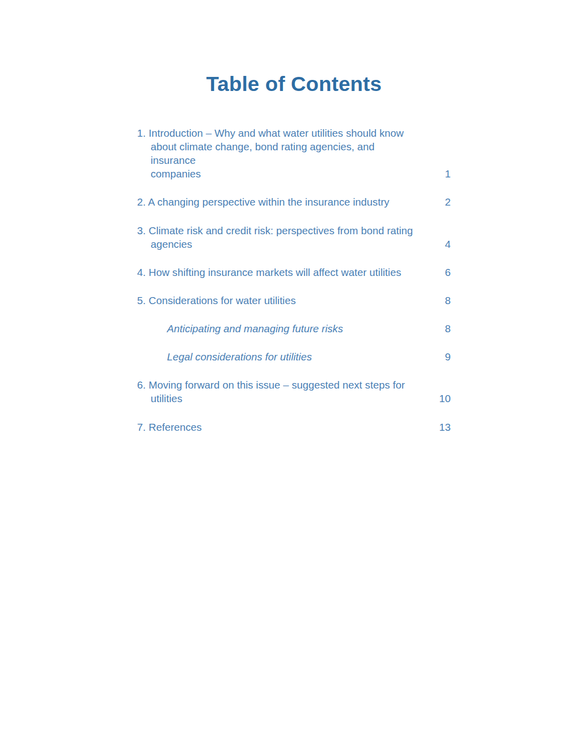Table of Contents
1. Introduction – Why and what water utilities should knowabout climate change, bond rating agencies, and insurance companies
1
2. A changing perspective within the insurance industry
2
3. Climate risk and credit risk: perspectives from bond ratingagencies
4
4. How shifting insurance markets will affect water utilities
6
5. Considerations for water utilities
8
Anticipating and managing future risks
8
Legal considerations for utilities
9
6. Moving forward on this issue – suggested next steps forutilities
10
7. References
13